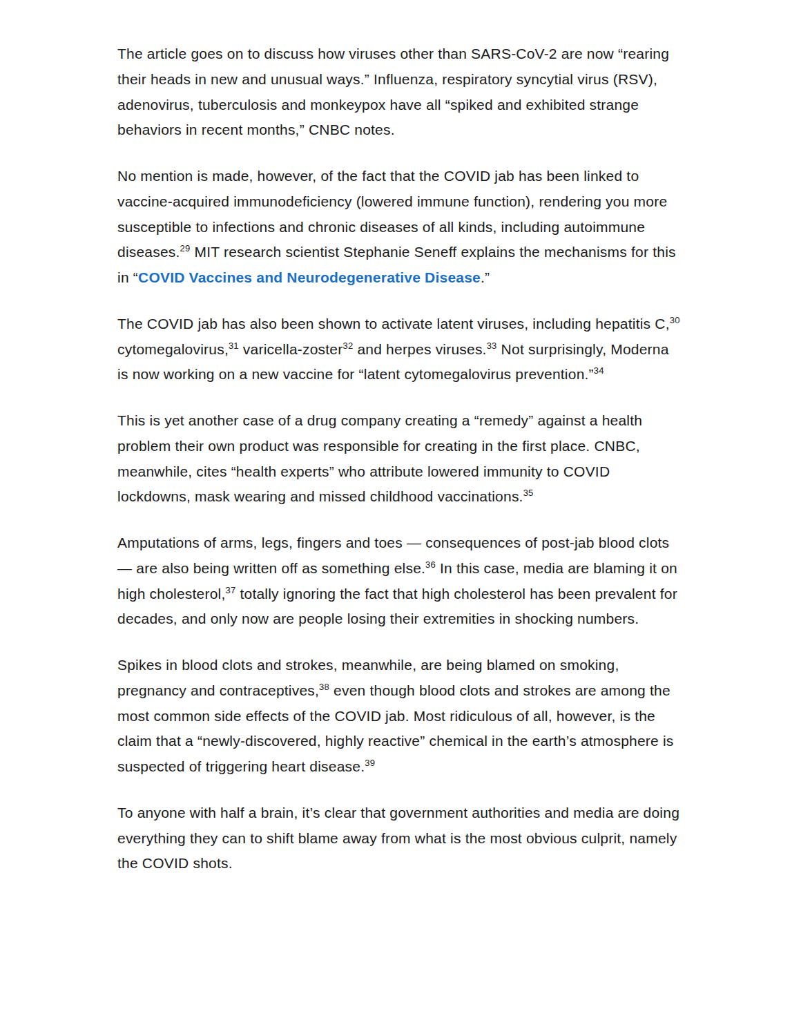The article goes on to discuss how viruses other than SARS-CoV-2 are now “rearing their heads in new and unusual ways.” Influenza, respiratory syncytial virus (RSV), adenovirus, tuberculosis and monkeypox have all “spiked and exhibited strange behaviors in recent months,” CNBC notes.
No mention is made, however, of the fact that the COVID jab has been linked to vaccine-acquired immunodeficiency (lowered immune function), rendering you more susceptible to infections and chronic diseases of all kinds, including autoimmune diseases.29 MIT research scientist Stephanie Seneff explains the mechanisms for this in “COVID Vaccines and Neurodegenerative Disease.”
The COVID jab has also been shown to activate latent viruses, including hepatitis C,30 cytomegalovirus,31 varicella-zoster32 and herpes viruses.33 Not surprisingly, Moderna is now working on a new vaccine for “latent cytomegalovirus prevention.”34
This is yet another case of a drug company creating a “remedy” against a health problem their own product was responsible for creating in the first place. CNBC, meanwhile, cites “health experts” who attribute lowered immunity to COVID lockdowns, mask wearing and missed childhood vaccinations.35
Amputations of arms, legs, fingers and toes — consequences of post-jab blood clots — are also being written off as something else.36 In this case, media are blaming it on high cholesterol,37 totally ignoring the fact that high cholesterol has been prevalent for decades, and only now are people losing their extremities in shocking numbers.
Spikes in blood clots and strokes, meanwhile, are being blamed on smoking, pregnancy and contraceptives,38 even though blood clots and strokes are among the most common side effects of the COVID jab. Most ridiculous of all, however, is the claim that a “newly-discovered, highly reactive” chemical in the earth’s atmosphere is suspected of triggering heart disease.39
To anyone with half a brain, it’s clear that government authorities and media are doing everything they can to shift blame away from what is the most obvious culprit, namely the COVID shots.